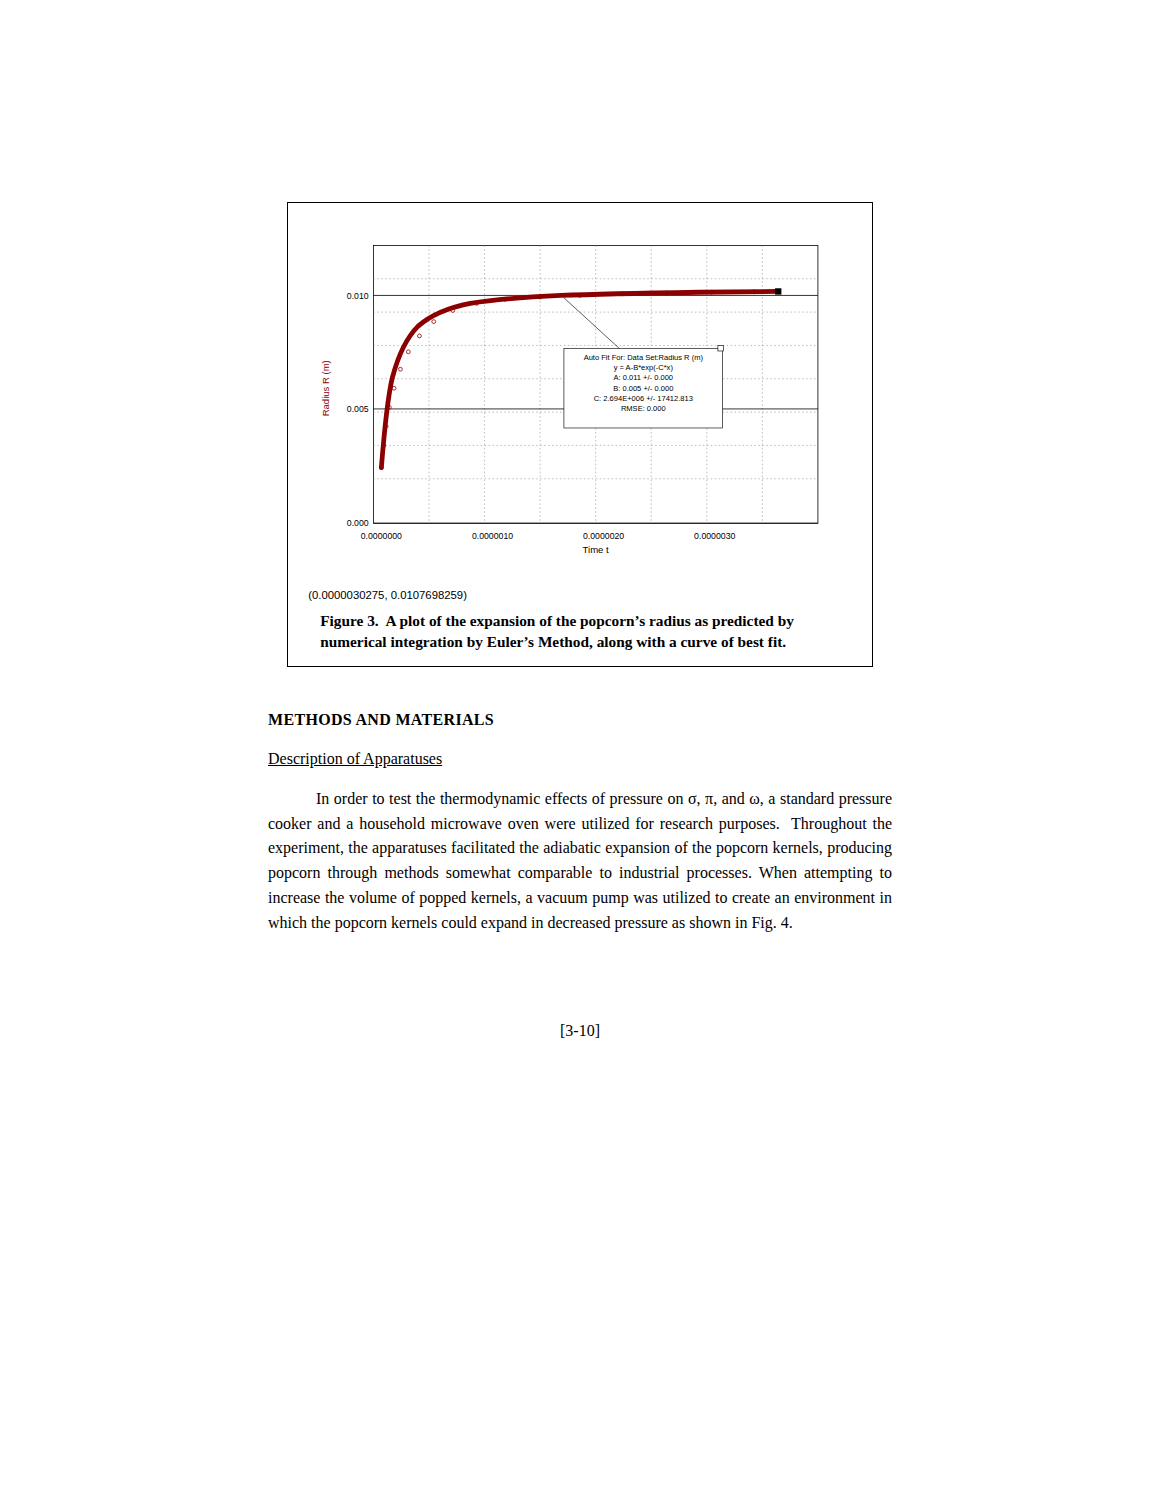0.010 0.005 0.000 Radius R (m) 0.0000000 0.0000010 0.0000020 0.0000030 Time t Auto Fit For: Data Set:Radius R (m) y = A-B*exp(-C*x) A: 0.011 +/- 0.000 B: 0.005 +/- 0.000 C: 2.694E+006 +/- 17412.813 RMSE: 0.000
(0.0000030275, 0.0107698259)
Figure 3. A plot of the expansion of the popcorn’s radius as predicted by numerical integration by Euler’s Method, along with a curve of best fit.
METHODS AND MATERIALS
Description of Apparatuses
In order to test the thermodynamic effects of pressure on σ, π, and ω, a standard pressure cooker and a household microwave oven were utilized for research purposes. Throughout the experiment, the apparatuses facilitated the adiabatic expansion of the popcorn kernels, producing popcorn through methods somewhat comparable to industrial processes. When attempting to increase the volume of popped kernels, a vacuum pump was utilized to create an environment in which the popcorn kernels could expand in decreased pressure as shown in Fig. 4.
[3-10]